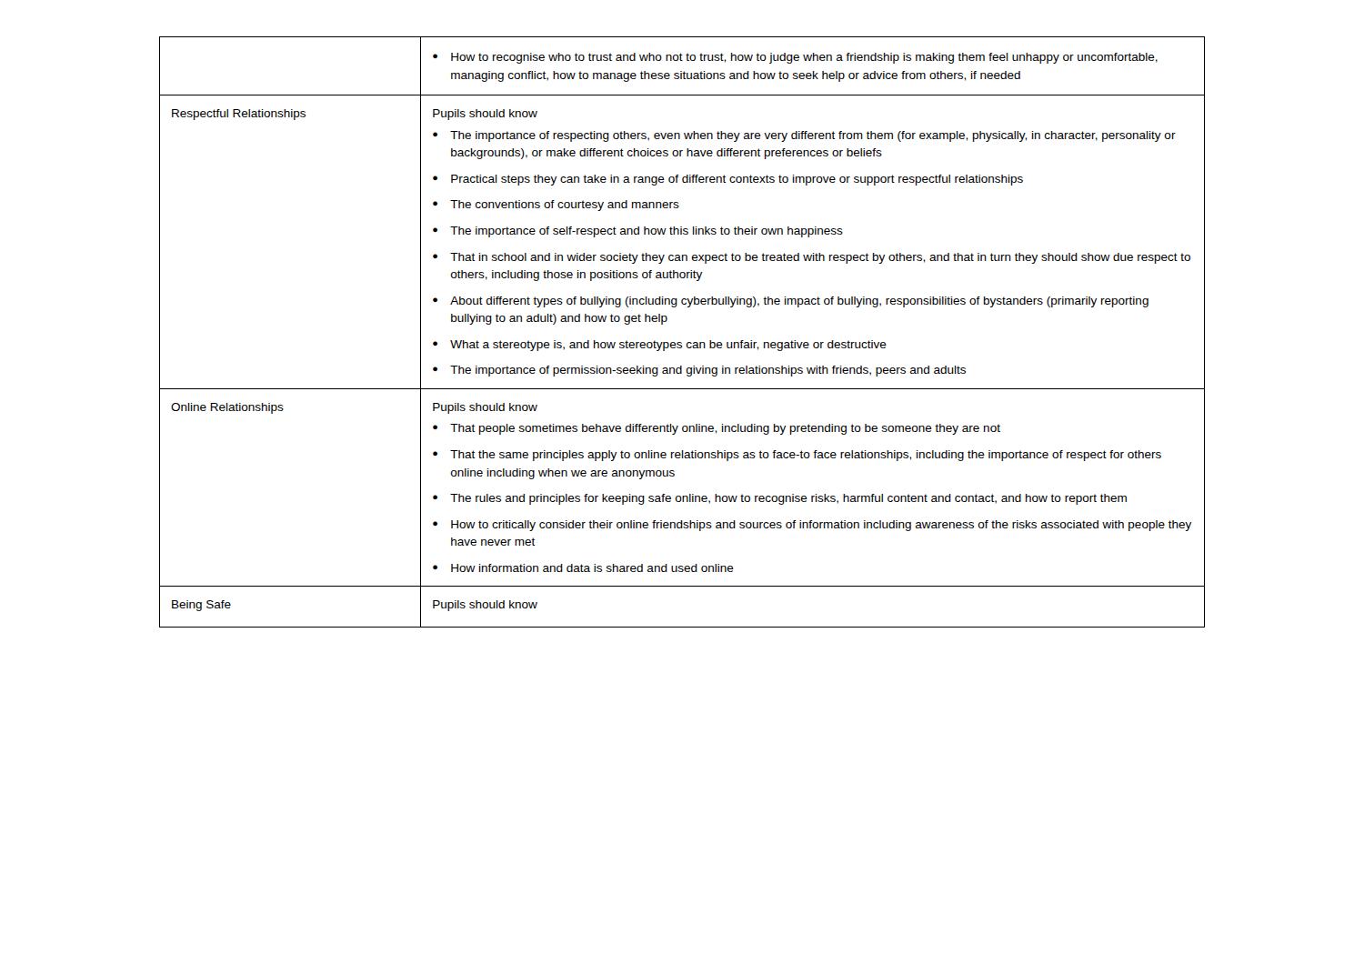| | How to recognise who to trust and who not to trust, how to judge when a friendship is making them feel unhappy or uncomfortable, managing conflict, how to manage these situations and how to seek help or advice from others, if needed |
| Respectful Relationships | Pupils should know The importance of respecting others, even when they are very different from them (for example, physically, in character, personality or backgrounds), or make different choices or have different preferences or beliefs Practical steps they can take in a range of different contexts to improve or support respectful relationships The conventions of courtesy and manners The importance of self-respect and how this links to their own happiness That in school and in wider society they can expect to be treated with respect by others, and that in turn they should show due respect to others, including those in positions of authority About different types of bullying (including cyberbullying), the impact of bullying, responsibilities of bystanders (primarily reporting bullying to an adult) and how to get help What a stereotype is, and how stereotypes can be unfair, negative or destructive The importance of permission-seeking and giving in relationships with friends, peers and adults |
| Online Relationships | Pupils should know That people sometimes behave differently online, including by pretending to be someone they are not That the same principles apply to online relationships as to face-to face relationships, including the importance of respect for others online including when we are anonymous The rules and principles for keeping safe online, how to recognise risks, harmful content and contact, and how to report them How to critically consider their online friendships and sources of information including awareness of the risks associated with people they have never met How information and data is shared and used online |
| Being Safe | Pupils should know |